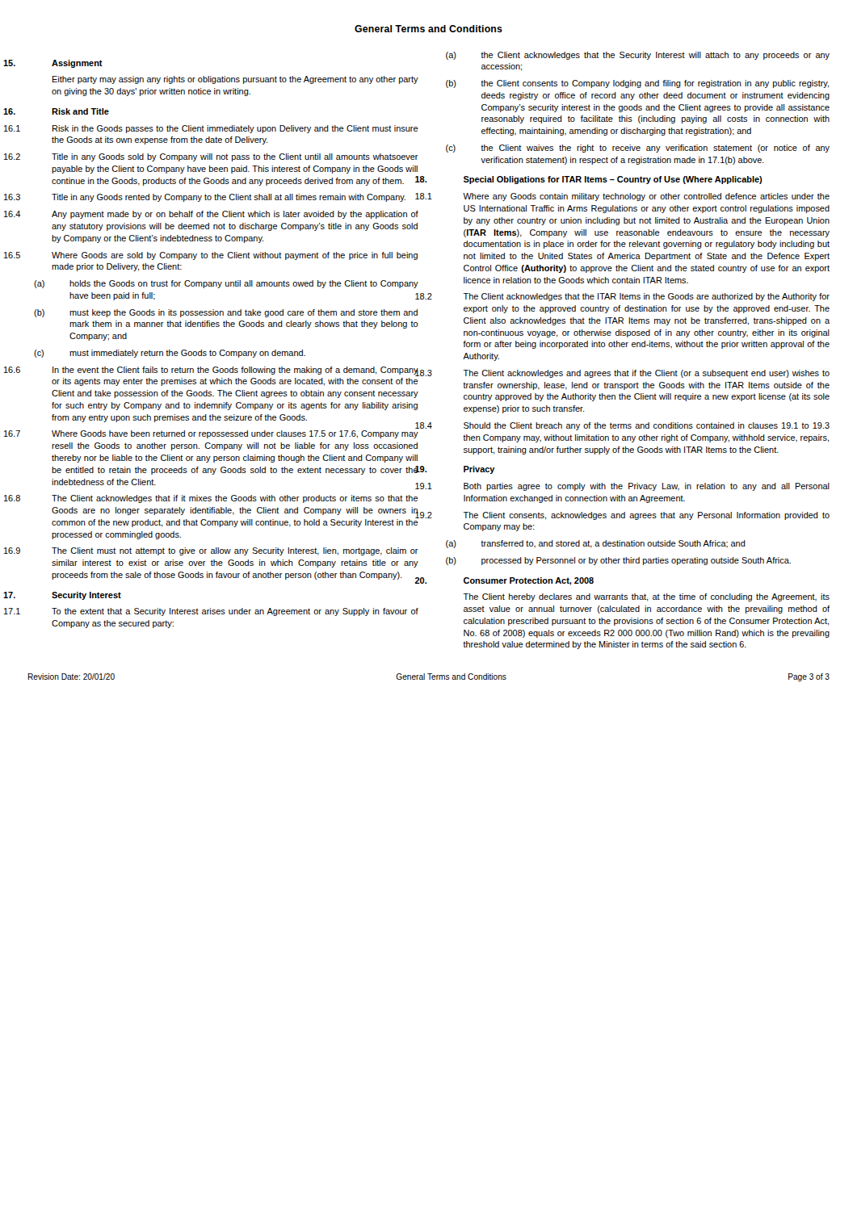General Terms and Conditions
15. Assignment
Either party may assign any rights or obligations pursuant to the Agreement to any other party on giving the 30 days' prior written notice in writing.
16. Risk and Title
16.1 Risk in the Goods passes to the Client immediately upon Delivery and the Client must insure the Goods at its own expense from the date of Delivery.
16.2 Title in any Goods sold by Company will not pass to the Client until all amounts whatsoever payable by the Client to Company have been paid. This interest of Company in the Goods will continue in the Goods, products of the Goods and any proceeds derived from any of them.
16.3 Title in any Goods rented by Company to the Client shall at all times remain with Company.
16.4 Any payment made by or on behalf of the Client which is later avoided by the application of any statutory provisions will be deemed not to discharge Company’s title in any Goods sold by Company or the Client’s indebtedness to Company.
16.5 Where Goods are sold by Company to the Client without payment of the price in full being made prior to Delivery, the Client:
(a) holds the Goods on trust for Company until all amounts owed by the Client to Company have been paid in full;
(b) must keep the Goods in its possession and take good care of them and store them and mark them in a manner that identifies the Goods and clearly shows that they belong to Company; and
(c) must immediately return the Goods to Company on demand.
16.6 In the event the Client fails to return the Goods following the making of a demand, Company or its agents may enter the premises at which the Goods are located, with the consent of the Client and take possession of the Goods. The Client agrees to obtain any consent necessary for such entry by Company and to indemnify Company or its agents for any liability arising from any entry upon such premises and the seizure of the Goods.
16.7 Where Goods have been returned or repossessed under clauses 17.5 or 17.6, Company may resell the Goods to another person. Company will not be liable for any loss occasioned thereby nor be liable to the Client or any person claiming though the Client and Company will be entitled to retain the proceeds of any Goods sold to the extent necessary to cover the indebtedness of the Client.
16.8 The Client acknowledges that if it mixes the Goods with other products or items so that the Goods are no longer separately identifiable, the Client and Company will be owners in common of the new product, and that Company will continue, to hold a Security Interest in the processed or commingled goods.
16.9 The Client must not attempt to give or allow any Security Interest, lien, mortgage, claim or similar interest to exist or arise over the Goods in which Company retains title or any proceeds from the sale of those Goods in favour of another person (other than Company).
17. Security Interest
17.1 To the extent that a Security Interest arises under an Agreement or any Supply in favour of Company as the secured party:
(a) the Client acknowledges that the Security Interest will attach to any proceeds or any accession;
(b) the Client consents to Company lodging and filing for registration in any public registry, deeds registry or office of record any other deed document or instrument evidencing Company’s security interest in the goods and the Client agrees to provide all assistance reasonably required to facilitate this (including paying all costs in connection with effecting, maintaining, amending or discharging that registration); and
(c) the Client waives the right to receive any verification statement (or notice of any verification statement) in respect of a registration made in 17.1(b) above.
18. Special Obligations for ITAR Items – Country of Use (Where Applicable)
18.1 Where any Goods contain military technology or other controlled defence articles under the US International Traffic in Arms Regulations or any other export control regulations imposed by any other country or union including but not limited to Australia and the European Union (ITAR Items), Company will use reasonable endeavours to ensure the necessary documentation is in place in order for the relevant governing or regulatory body including but not limited to the United States of America Department of State and the Defence Expert Control Office (Authority) to approve the Client and the stated country of use for an export licence in relation to the Goods which contain ITAR Items.
18.2 The Client acknowledges that the ITAR Items in the Goods are authorized by the Authority for export only to the approved country of destination for use by the approved end-user. The Client also acknowledges that the ITAR Items may not be transferred, trans-shipped on a non-continuous voyage, or otherwise disposed of in any other country, either in its original form or after being incorporated into other end-items, without the prior written approval of the Authority.
18.3 The Client acknowledges and agrees that if the Client (or a subsequent end user) wishes to transfer ownership, lease, lend or transport the Goods with the ITAR Items outside of the country approved by the Authority then the Client will require a new export license (at its sole expense) prior to such transfer.
18.4 Should the Client breach any of the terms and conditions contained in clauses 19.1 to 19.3 then Company may, without limitation to any other right of Company, withhold service, repairs, support, training and/or further supply of the Goods with ITAR Items to the Client.
19. Privacy
19.1 Both parties agree to comply with the Privacy Law, in relation to any and all Personal Information exchanged in connection with an Agreement.
19.2 The Client consents, acknowledges and agrees that any Personal Information provided to Company may be:
(a) transferred to, and stored at, a destination outside South Africa; and
(b) processed by Personnel or by other third parties operating outside South Africa.
20. Consumer Protection Act, 2008
The Client hereby declares and warrants that, at the time of concluding the Agreement, its asset value or annual turnover (calculated in accordance with the prevailing method of calculation prescribed pursuant to the provisions of section 6 of the Consumer Protection Act, No. 68 of 2008) equals or exceeds R2 000 000.00 (Two million Rand) which is the prevailing threshold value determined by the Minister in terms of the said section 6.
Revision Date: 20/01/20 General Terms and Conditions Page 3 of 3